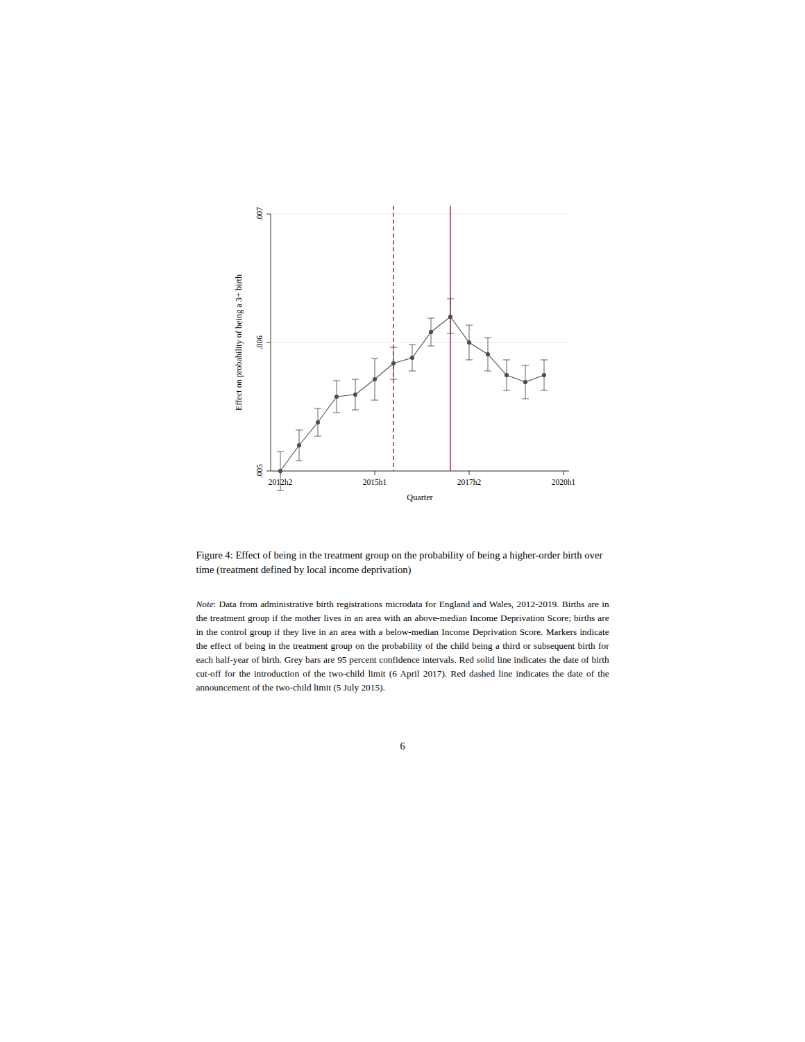.005 .006 .007 Effect on probability of being a 3+ birth 2012h2 2015h1 2017h2 2020h1 Quarter
Figure 4: Effect of being in the treatment group on the probability of being a higher-order birth over time (treatment defined by local income deprivation)
Note: Data from administrative birth registrations microdata for England and Wales, 2012-2019. Births are in the treatment group if the mother lives in an area with an above-median Income Deprivation Score; births are in the control group if they live in an area with a below-median Income Deprivation Score. Markers indicate the effect of being in the treatment group on the probability of the child being a third or subsequent birth for each half-year of birth. Grey bars are 95 percent confidence intervals. Red solid line indicates the date of birth cut-off for the introduction of the two-child limit (6 April 2017). Red dashed line indicates the date of the announcement of the two-child limit (5 July 2015).
6